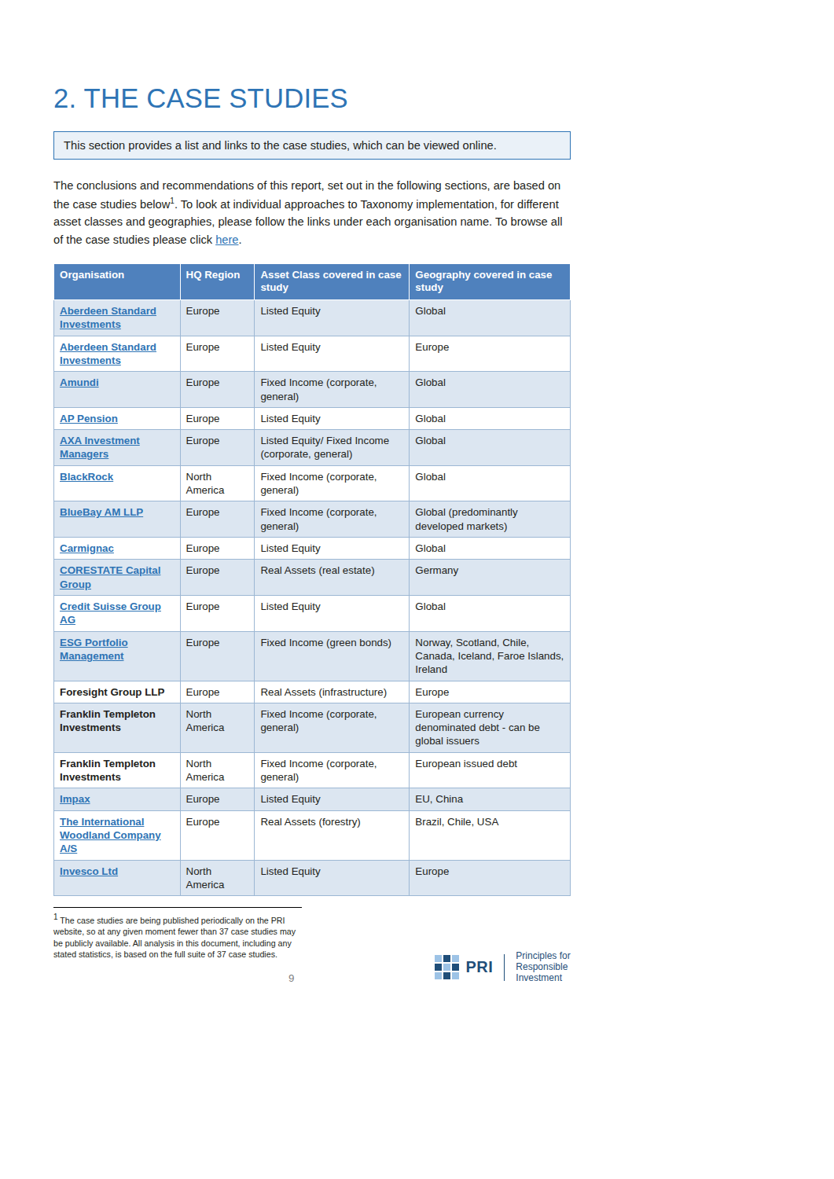2. THE CASE STUDIES
This section provides a list and links to the case studies, which can be viewed online.
The conclusions and recommendations of this report, set out in the following sections, are based on the case studies below1. To look at individual approaches to Taxonomy implementation, for different asset classes and geographies, please follow the links under each organisation name. To browse all of the case studies please click here.
| Organisation | HQ Region | Asset Class covered in case study | Geography covered in case study |
| --- | --- | --- | --- |
| Aberdeen Standard Investments | Europe | Listed Equity | Global |
| Aberdeen Standard Investments | Europe | Listed Equity | Europe |
| Amundi | Europe | Fixed Income (corporate, general) | Global |
| AP Pension | Europe | Listed Equity | Global |
| AXA Investment Managers | Europe | Listed Equity/ Fixed Income (corporate, general) | Global |
| BlackRock | North America | Fixed Income (corporate, general) | Global |
| BlueBay AM LLP | Europe | Fixed Income (corporate, general) | Global (predominantly developed markets) |
| Carmignac | Europe | Listed Equity | Global |
| CORESTATE Capital Group | Europe | Real Assets (real estate) | Germany |
| Credit Suisse Group AG | Europe | Listed Equity | Global |
| ESG Portfolio Management | Europe | Fixed Income (green bonds) | Norway, Scotland, Chile, Canada, Iceland, Faroe Islands, Ireland |
| Foresight Group LLP | Europe | Real Assets (infrastructure) | Europe |
| Franklin Templeton Investments | North America | Fixed Income (corporate, general) | European currency denominated debt - can be global issuers |
| Franklin Templeton Investments | North America | Fixed Income (corporate, general) | European issued debt |
| Impax | Europe | Listed Equity | EU, China |
| The International Woodland Company A/S | Europe | Real Assets (forestry) | Brazil, Chile, USA |
| Invesco Ltd | North America | Listed Equity | Europe |
1 The case studies are being published periodically on the PRI website, so at any given moment fewer than 37 case studies may be publicly available. All analysis in this document, including any stated statistics, is based on the full suite of 37 case studies.
9
PRI
Principles for
Responsible
Investment